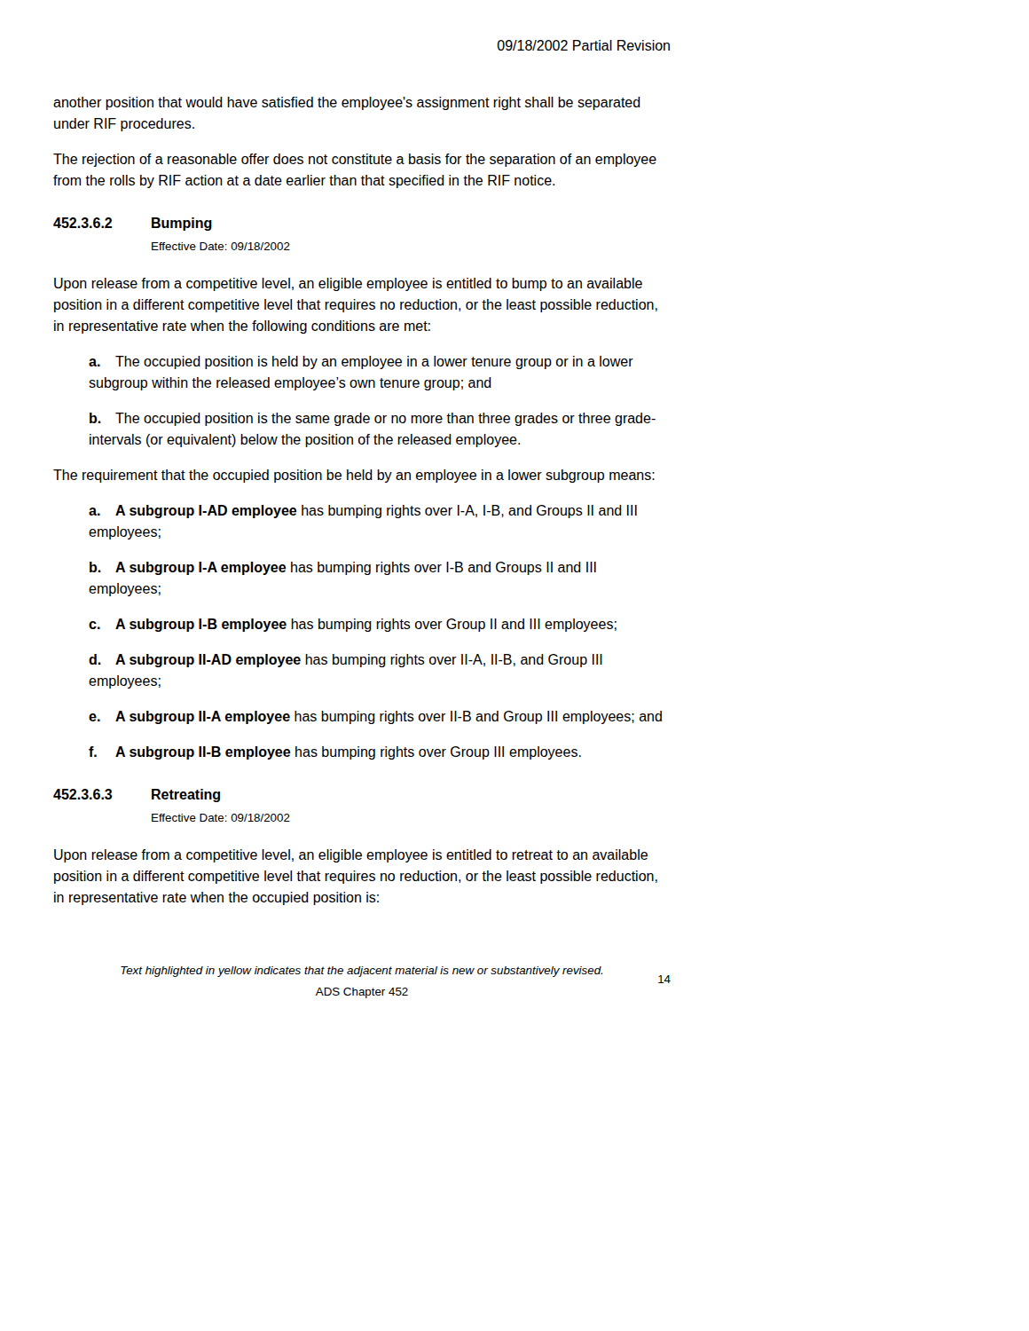09/18/2002 Partial Revision
another position that would have satisfied the employee's assignment right shall be separated under RIF procedures.
The rejection of a reasonable offer does not constitute a basis for the separation of an employee from the rolls by RIF action at a date earlier than that specified in the RIF notice.
452.3.6.2 Bumping
Effective Date: 09/18/2002
Upon release from a competitive level, an eligible employee is entitled to bump to an available position in a different competitive level that requires no reduction, or the least possible reduction, in representative rate when the following conditions are met:
a. The occupied position is held by an employee in a lower tenure group or in a lower subgroup within the released employee’s own tenure group; and
b. The occupied position is the same grade or no more than three grades or three grade-intervals (or equivalent) below the position of the released employee.
The requirement that the occupied position be held by an employee in a lower subgroup means:
a. A subgroup I-AD employee has bumping rights over I-A, I-B, and Groups II and III employees;
b. A subgroup I-A employee has bumping rights over I-B and Groups II and III employees;
c. A subgroup I-B employee has bumping rights over Group II and III employees;
d. A subgroup II-AD employee has bumping rights over II-A, II-B, and Group III employees;
e. A subgroup II-A employee has bumping rights over II-B and Group III employees; and
f. A subgroup II-B employee has bumping rights over Group III employees.
452.3.6.3 Retreating
Effective Date: 09/18/2002
Upon release from a competitive level, an eligible employee is entitled to retreat to an available position in a different competitive level that requires no reduction, or the least possible reduction, in representative rate when the occupied position is:
Text highlighted in yellow indicates that the adjacent material is new or substantively revised.
ADS Chapter 452 14